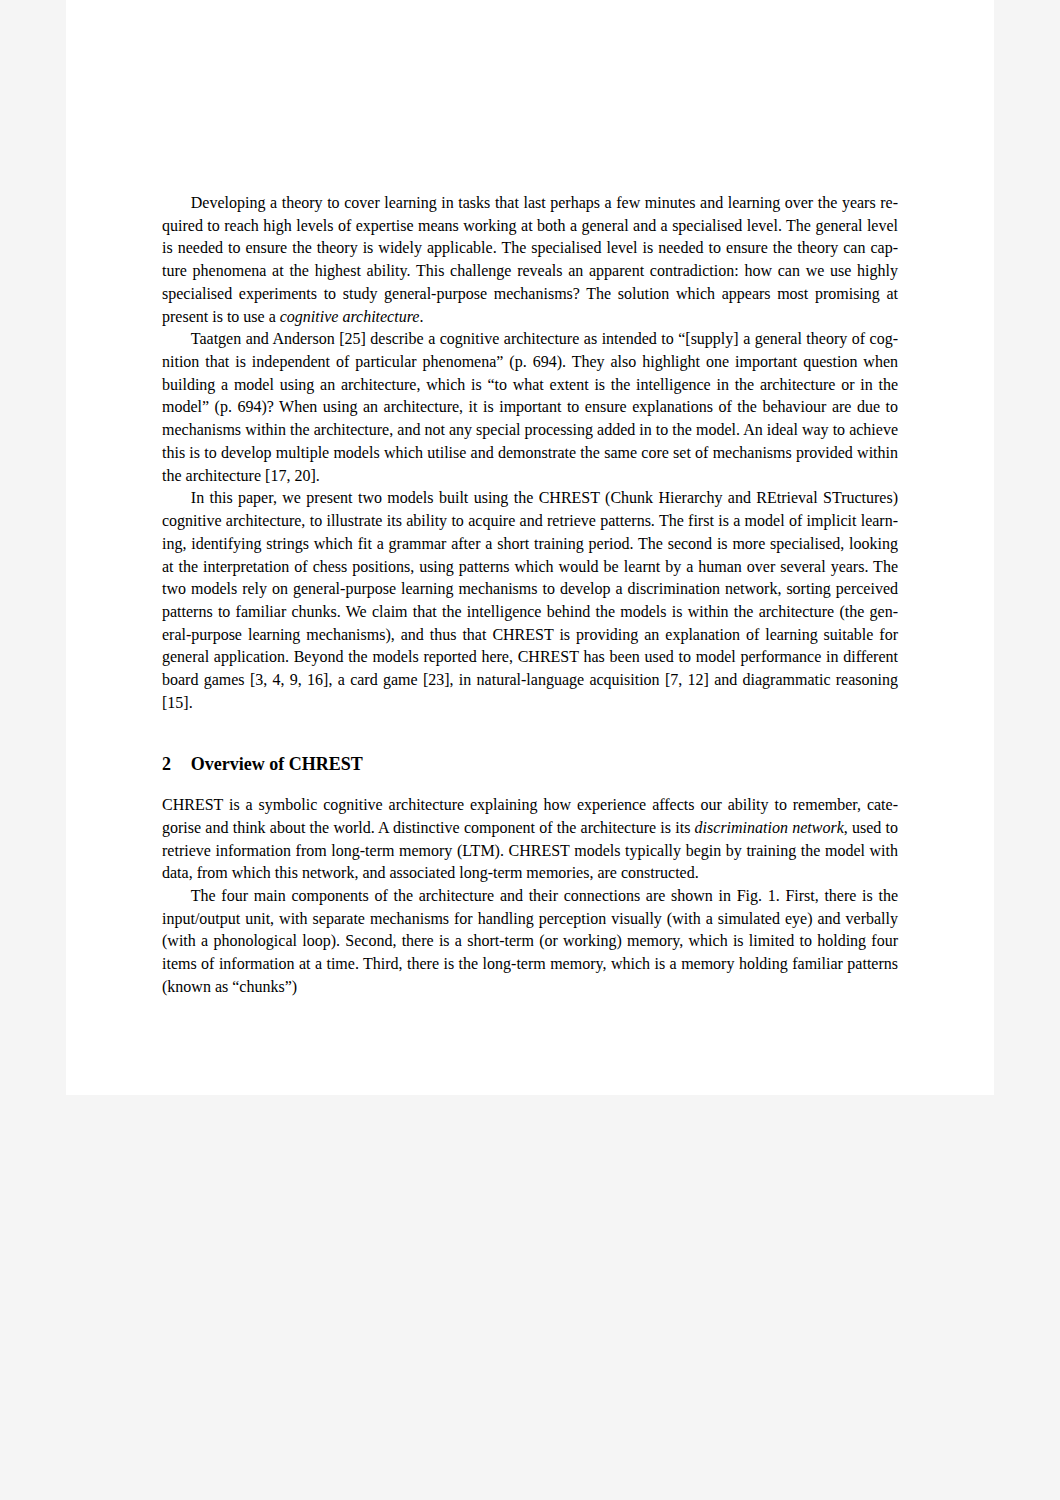Developing a theory to cover learning in tasks that last perhaps a few minutes and learning over the years required to reach high levels of expertise means working at both a general and a specialised level. The general level is needed to ensure the theory is widely applicable. The specialised level is needed to ensure the theory can capture phenomena at the highest ability. This challenge reveals an apparent contradiction: how can we use highly specialised experiments to study general-purpose mechanisms? The solution which appears most promising at present is to use a cognitive architecture.
Taatgen and Anderson [25] describe a cognitive architecture as intended to “[supply] a general theory of cognition that is independent of particular phenomena” (p. 694). They also highlight one important question when building a model using an architecture, which is “to what extent is the intelligence in the architecture or in the model” (p. 694)? When using an architecture, it is important to ensure explanations of the behaviour are due to mechanisms within the architecture, and not any special processing added in to the model. An ideal way to achieve this is to develop multiple models which utilise and demonstrate the same core set of mechanisms provided within the architecture [17, 20].
In this paper, we present two models built using the CHREST (Chunk Hierarchy and REtrieval STructures) cognitive architecture, to illustrate its ability to acquire and retrieve patterns. The first is a model of implicit learning, identifying strings which fit a grammar after a short training period. The second is more specialised, looking at the interpretation of chess positions, using patterns which would be learnt by a human over several years. The two models rely on general-purpose learning mechanisms to develop a discrimination network, sorting perceived patterns to familiar chunks. We claim that the intelligence behind the models is within the architecture (the general-purpose learning mechanisms), and thus that CHREST is providing an explanation of learning suitable for general application. Beyond the models reported here, CHREST has been used to model performance in different board games [3, 4, 9, 16], a card game [23], in natural-language acquisition [7, 12] and diagrammatic reasoning [15].
2 Overview of CHREST
CHREST is a symbolic cognitive architecture explaining how experience affects our ability to remember, categorise and think about the world. A distinctive component of the architecture is its discrimination network, used to retrieve information from long-term memory (LTM). CHREST models typically begin by training the model with data, from which this network, and associated long-term memories, are constructed.
The four main components of the architecture and their connections are shown in Fig. 1. First, there is the input/output unit, with separate mechanisms for handling perception visually (with a simulated eye) and verbally (with a phonological loop). Second, there is a short-term (or working) memory, which is limited to holding four items of information at a time. Third, there is the long-term memory, which is a memory holding familiar patterns (known as “chunks”)